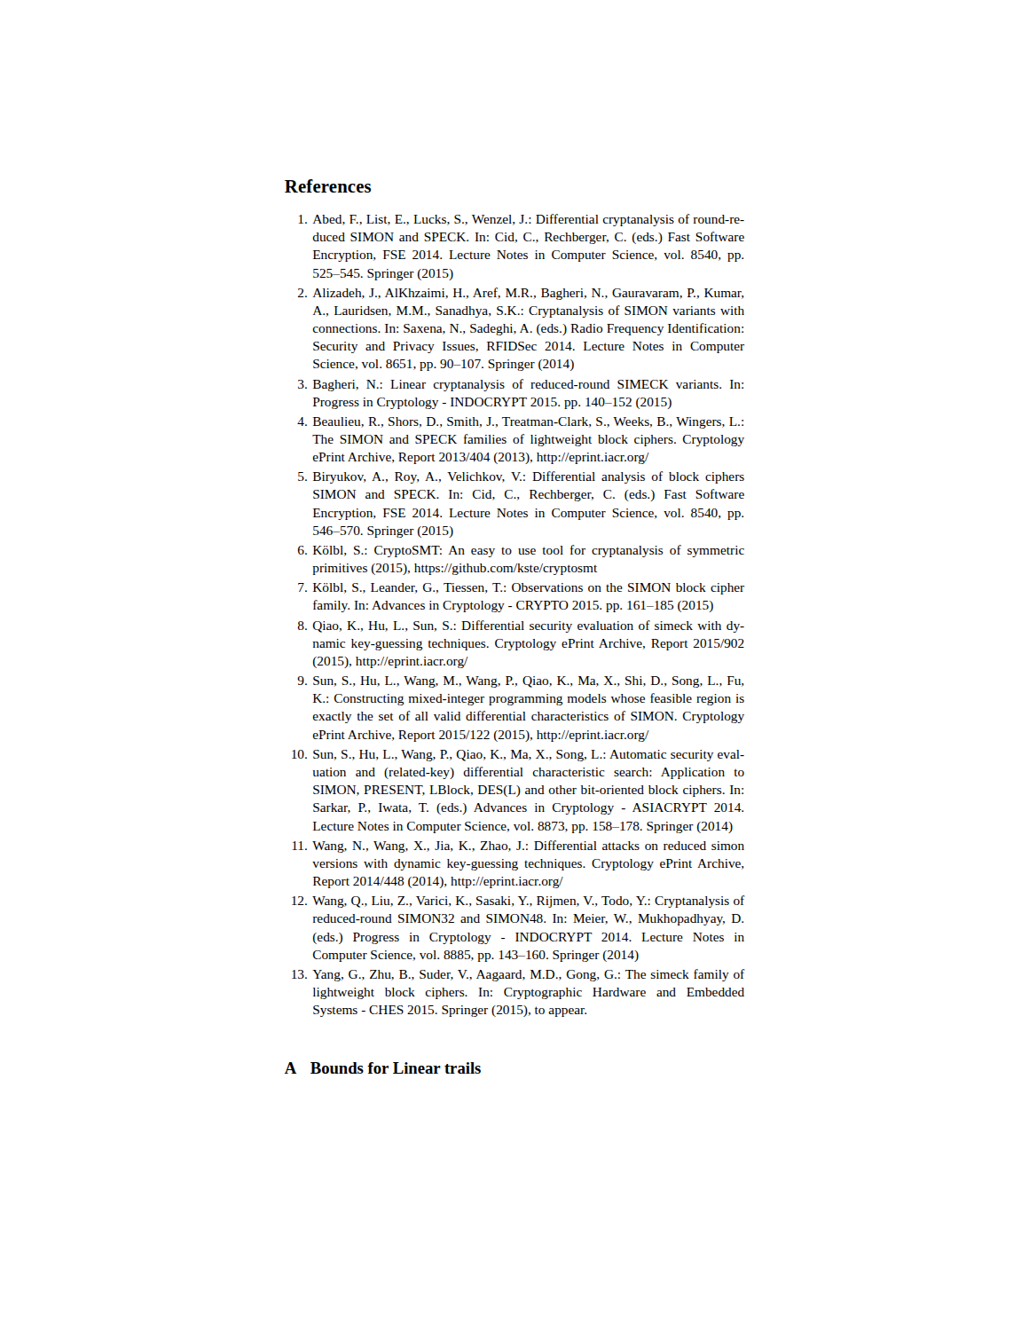References
Abed, F., List, E., Lucks, S., Wenzel, J.: Differential cryptanalysis of round-reduced SIMON and SPECK. In: Cid, C., Rechberger, C. (eds.) Fast Software Encryption, FSE 2014. Lecture Notes in Computer Science, vol. 8540, pp. 525–545. Springer (2015)
Alizadeh, J., AlKhzaimi, H., Aref, M.R., Bagheri, N., Gauravaram, P., Kumar, A., Lauridsen, M.M., Sanadhya, S.K.: Cryptanalysis of SIMON variants with connections. In: Saxena, N., Sadeghi, A. (eds.) Radio Frequency Identification: Security and Privacy Issues, RFIDSec 2014. Lecture Notes in Computer Science, vol. 8651, pp. 90–107. Springer (2014)
Bagheri, N.: Linear cryptanalysis of reduced-round SIMECK variants. In: Progress in Cryptology - INDOCRYPT 2015. pp. 140–152 (2015)
Beaulieu, R., Shors, D., Smith, J., Treatman-Clark, S., Weeks, B., Wingers, L.: The SIMON and SPECK families of lightweight block ciphers. Cryptology ePrint Archive, Report 2013/404 (2013), http://eprint.iacr.org/
Biryukov, A., Roy, A., Velichkov, V.: Differential analysis of block ciphers SIMON and SPECK. In: Cid, C., Rechberger, C. (eds.) Fast Software Encryption, FSE 2014. Lecture Notes in Computer Science, vol. 8540, pp. 546–570. Springer (2015)
Kölbl, S.: CryptoSMT: An easy to use tool for cryptanalysis of symmetric primitives (2015), https://github.com/kste/cryptosmt
Kölbl, S., Leander, G., Tiessen, T.: Observations on the SIMON block cipher family. In: Advances in Cryptology - CRYPTO 2015. pp. 161–185 (2015)
Qiao, K., Hu, L., Sun, S.: Differential security evaluation of simeck with dynamic key-guessing techniques. Cryptology ePrint Archive, Report 2015/902 (2015), http://eprint.iacr.org/
Sun, S., Hu, L., Wang, M., Wang, P., Qiao, K., Ma, X., Shi, D., Song, L., Fu, K.: Constructing mixed-integer programming models whose feasible region is exactly the set of all valid differential characteristics of SIMON. Cryptology ePrint Archive, Report 2015/122 (2015), http://eprint.iacr.org/
Sun, S., Hu, L., Wang, P., Qiao, K., Ma, X., Song, L.: Automatic security evaluation and (related-key) differential characteristic search: Application to SIMON, PRESENT, LBlock, DES(L) and other bit-oriented block ciphers. In: Sarkar, P., Iwata, T. (eds.) Advances in Cryptology - ASIACRYPT 2014. Lecture Notes in Computer Science, vol. 8873, pp. 158–178. Springer (2014)
Wang, N., Wang, X., Jia, K., Zhao, J.: Differential attacks on reduced simon versions with dynamic key-guessing techniques. Cryptology ePrint Archive, Report 2014/448 (2014), http://eprint.iacr.org/
Wang, Q., Liu, Z., Varici, K., Sasaki, Y., Rijmen, V., Todo, Y.: Cryptanalysis of reduced-round SIMON32 and SIMON48. In: Meier, W., Mukhopadhyay, D. (eds.) Progress in Cryptology - INDOCRYPT 2014. Lecture Notes in Computer Science, vol. 8885, pp. 143–160. Springer (2014)
Yang, G., Zhu, B., Suder, V., Aagaard, M.D., Gong, G.: The simeck family of lightweight block ciphers. In: Cryptographic Hardware and Embedded Systems - CHES 2015. Springer (2015), to appear.
ABounds for Linear trails